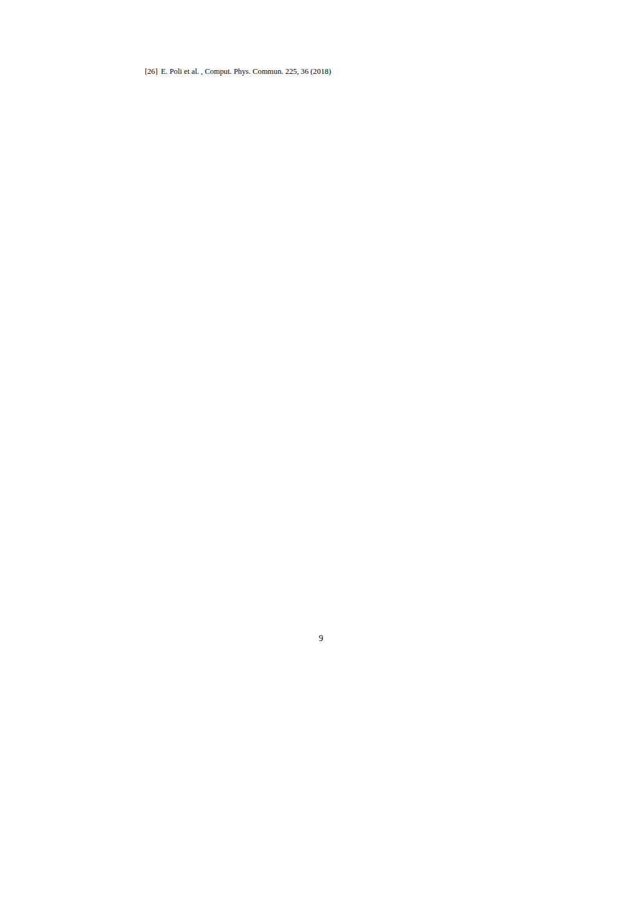[26] E. Poli et al. , Comput. Phys. Commun. 225, 36 (2018)
9